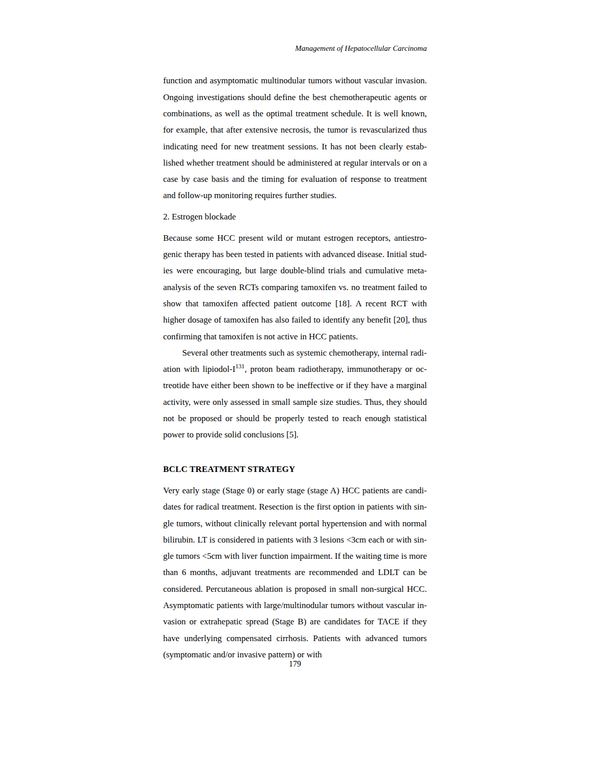Management of Hepatocellular Carcinoma
function and asymptomatic multinodular tumors without vascular invasion. Ongoing investigations should define the best chemotherapeutic agents or combinations, as well as the optimal treatment schedule. It is well known, for example, that after extensive necrosis, the tumor is revascularized thus indicating need for new treatment sessions. It has not been clearly established whether treatment should be administered at regular intervals or on a case by case basis and the timing for evaluation of response to treatment and follow-up monitoring requires further studies.
2. Estrogen blockade
Because some HCC present wild or mutant estrogen receptors, antiestrogenic therapy has been tested in patients with advanced disease. Initial studies were encouraging, but large double-blind trials and cumulative meta-analysis of the seven RCTs comparing tamoxifen vs. no treatment failed to show that tamoxifen affected patient outcome [18]. A recent RCT with higher dosage of tamoxifen has also failed to identify any benefit [20], thus confirming that tamoxifen is not active in HCC patients.
Several other treatments such as systemic chemotherapy, internal radiation with lipiodol-I131, proton beam radiotherapy, immunotherapy or octreotide have either been shown to be ineffective or if they have a marginal activity, were only assessed in small sample size studies. Thus, they should not be proposed or should be properly tested to reach enough statistical power to provide solid conclusions [5].
BCLC TREATMENT STRATEGY
Very early stage (Stage 0) or early stage (stage A) HCC patients are candidates for radical treatment. Resection is the first option in patients with single tumors, without clinically relevant portal hypertension and with normal bilirubin. LT is considered in patients with 3 lesions <3cm each or with single tumors <5cm with liver function impairment. If the waiting time is more than 6 months, adjuvant treatments are recommended and LDLT can be considered. Percutaneous ablation is proposed in small non-surgical HCC. Asymptomatic patients with large/multinodular tumors without vascular invasion or extrahepatic spread (Stage B) are candidates for TACE if they have underlying compensated cirrhosis. Patients with advanced tumors (symptomatic and/or invasive pattern) or with
179